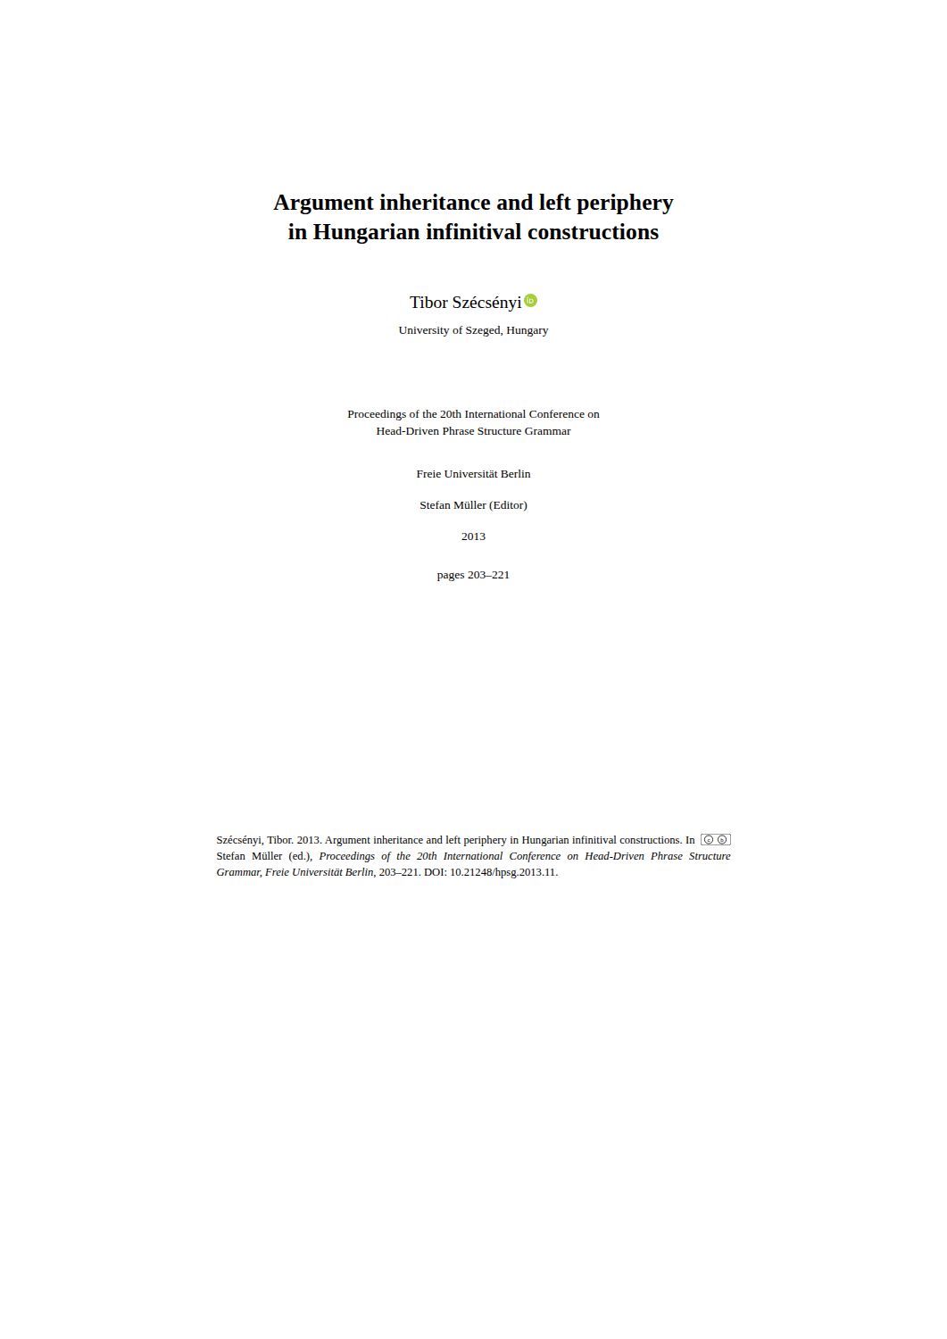Argument inheritance and left periphery
in Hungarian infinitival constructions
Tibor Szécsényi
University of Szeged, Hungary
Proceedings of the 20th International Conference on
Head-Driven Phrase Structure Grammar
Freie Universität Berlin
Stefan Müller (Editor)
2013
pages 203–221
cb Szécsényi, Tibor. 2013. Argument inheritance and left periphery in Hungarian infinitival constructions. In Stefan Müller (ed.), Proceedings of the 20th International Conference on Head-Driven Phrase Structure Grammar, Freie Universität Berlin, 203–221. DOI: 10.21248/hpsg.2013.11.